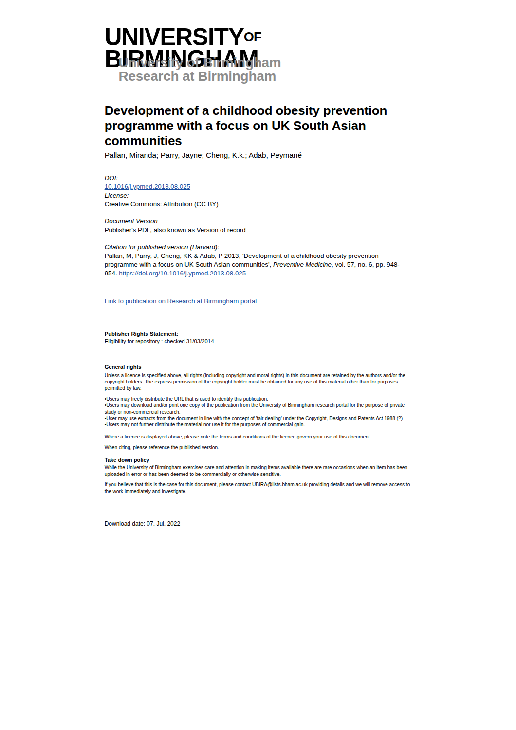UNIVERSITYOF
BIRMINGHAM
University of Birmingham
Research at Birmingham
Development of a childhood obesity prevention programme with a focus on UK South Asian communities
Pallan, Miranda; Parry, Jayne; Cheng, K.k.; Adab, Peymané
DOI:
10.1016/j.ypmed.2013.08.025
License:
Creative Commons: Attribution (CC BY)
Document Version
Publisher's PDF, also known as Version of record
Citation for published version (Harvard):
Pallan, M, Parry, J, Cheng, KK & Adab, P 2013, 'Development of a childhood obesity prevention programme with a focus on UK South Asian communities', Preventive Medicine, vol. 57, no. 6, pp. 948-954. https://doi.org/10.1016/j.ypmed.2013.08.025
Link to publication on Research at Birmingham portal
Publisher Rights Statement:
Eligibility for repository : checked 31/03/2014
General rights
Unless a licence is specified above, all rights (including copyright and moral rights) in this document are retained by the authors and/or the copyright holders. The express permission of the copyright holder must be obtained for any use of this material other than for purposes permitted by law.
•Users may freely distribute the URL that is used to identify this publication.
•Users may download and/or print one copy of the publication from the University of Birmingham research portal for the purpose of private study or non-commercial research.
•User may use extracts from the document in line with the concept of 'fair dealing' under the Copyright, Designs and Patents Act 1988 (?)
•Users may not further distribute the material nor use it for the purposes of commercial gain.
Where a licence is displayed above, please note the terms and conditions of the licence govern your use of this document.
When citing, please reference the published version.
Take down policy
While the University of Birmingham exercises care and attention in making items available there are rare occasions when an item has been uploaded in error or has been deemed to be commercially or otherwise sensitive.
If you believe that this is the case for this document, please contact UBIRA@lists.bham.ac.uk providing details and we will remove access to the work immediately and investigate.
Download date: 07. Jul. 2022